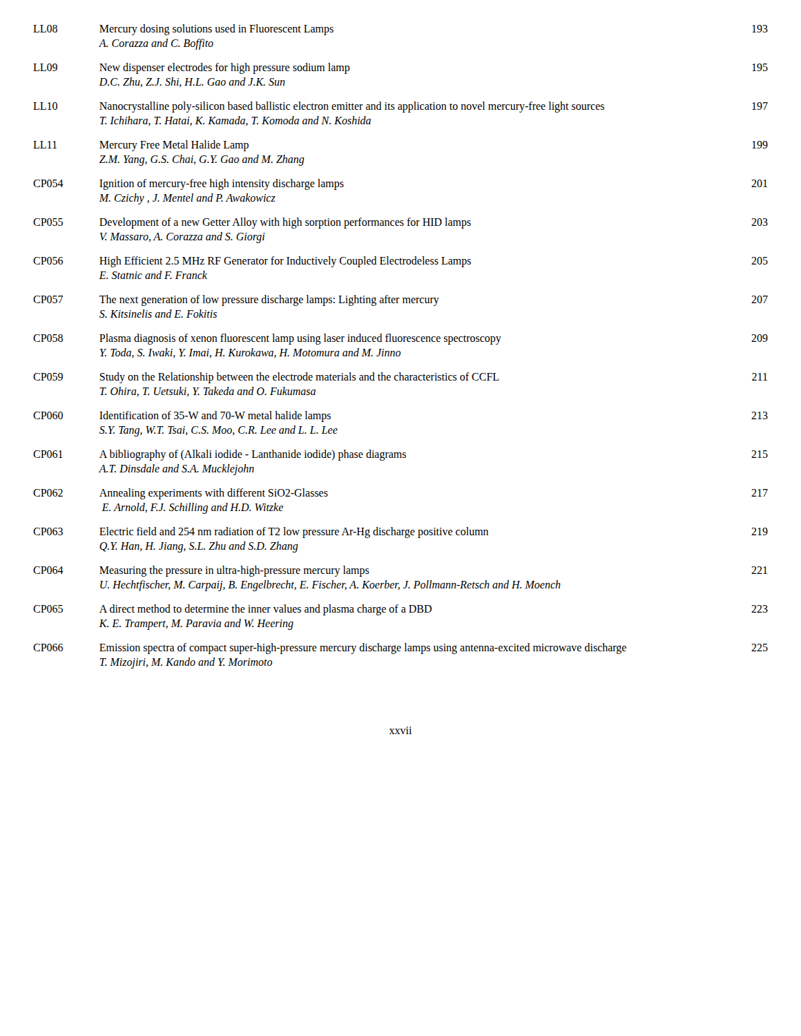| LL08 | Mercury dosing solutions used in Fluorescent Lamps | 193 |
| | A. Corazza and C. Boffito | |
| LL09 | New dispenser electrodes for high pressure sodium lamp | 195 |
| | D.C. Zhu, Z.J. Shi, H.L. Gao and J.K. Sun | |
| LL10 | Nanocrystalline poly-silicon based ballistic electron emitter and its application to novel mercury-free light sources | 197 |
| | T. Ichihara, T. Hatai, K. Kamada, T. Komoda and N. Koshida | |
| LL11 | Mercury Free Metal Halide Lamp | 199 |
| | Z.M. Yang, G.S. Chai, G.Y. Gao and M. Zhang | |
| CP054 | Ignition of mercury-free high intensity discharge lamps | 201 |
| | M. Czichy , J. Mentel and P. Awakowicz | |
| CP055 | Development of a new Getter Alloy with high sorption performances for HID lamps | 203 |
| | V. Massaro, A. Corazza and S. Giorgi | |
| CP056 | High Efficient 2.5 MHz RF Generator for Inductively Coupled Electrodeless Lamps | 205 |
| | E. Statnic and F. Franck | |
| CP057 | The next generation of low pressure discharge lamps: Lighting after mercury | 207 |
| | S. Kitsinelis and E. Fokitis | |
| CP058 | Plasma diagnosis of xenon fluorescent lamp using laser induced fluorescence spectroscopy | 209 |
| | Y. Toda, S. Iwaki, Y. Imai, H. Kurokawa, H. Motomura and M. Jinno | |
| CP059 | Study on the Relationship between the electrode materials and the characteristics of CCFL | 211 |
| | T. Ohira, T. Uetsuki, Y. Takeda and O. Fukumasa | |
| CP060 | Identification of 35-W and 70-W metal halide lamps | 213 |
| | S.Y. Tang, W.T. Tsai, C.S. Moo, C.R. Lee and L. L. Lee | |
| CP061 | A bibliography of (Alkali iodide - Lanthanide iodide) phase diagrams | 215 |
| | A.T. Dinsdale and S.A. Mucklejohn | |
| CP062 | Annealing experiments with different SiO2-Glasses | 217 |
| | E. Arnold, F.J. Schilling and H.D. Witzke | |
| CP063 | Electric field and 254 nm radiation of T2 low pressure Ar-Hg discharge positive column | 219 |
| | Q.Y. Han, H. Jiang, S.L. Zhu and S.D. Zhang | |
| CP064 | Measuring the pressure in ultra-high-pressure mercury lamps | 221 |
| | U. Hechtfischer, M. Carpaij, B. Engelbrecht, E. Fischer, A. Koerber, J. Pollmann-Retsch and H. Moench | |
| CP065 | A direct method to determine the inner values and plasma charge of a DBD | 223 |
| | K. E. Trampert, M. Paravia and W. Heering | |
| CP066 | Emission spectra of compact super-high-pressure mercury discharge lamps using antenna-excited microwave discharge | 225 |
| | T. Mizojiri, M. Kando and Y. Morimoto | |
xxvii